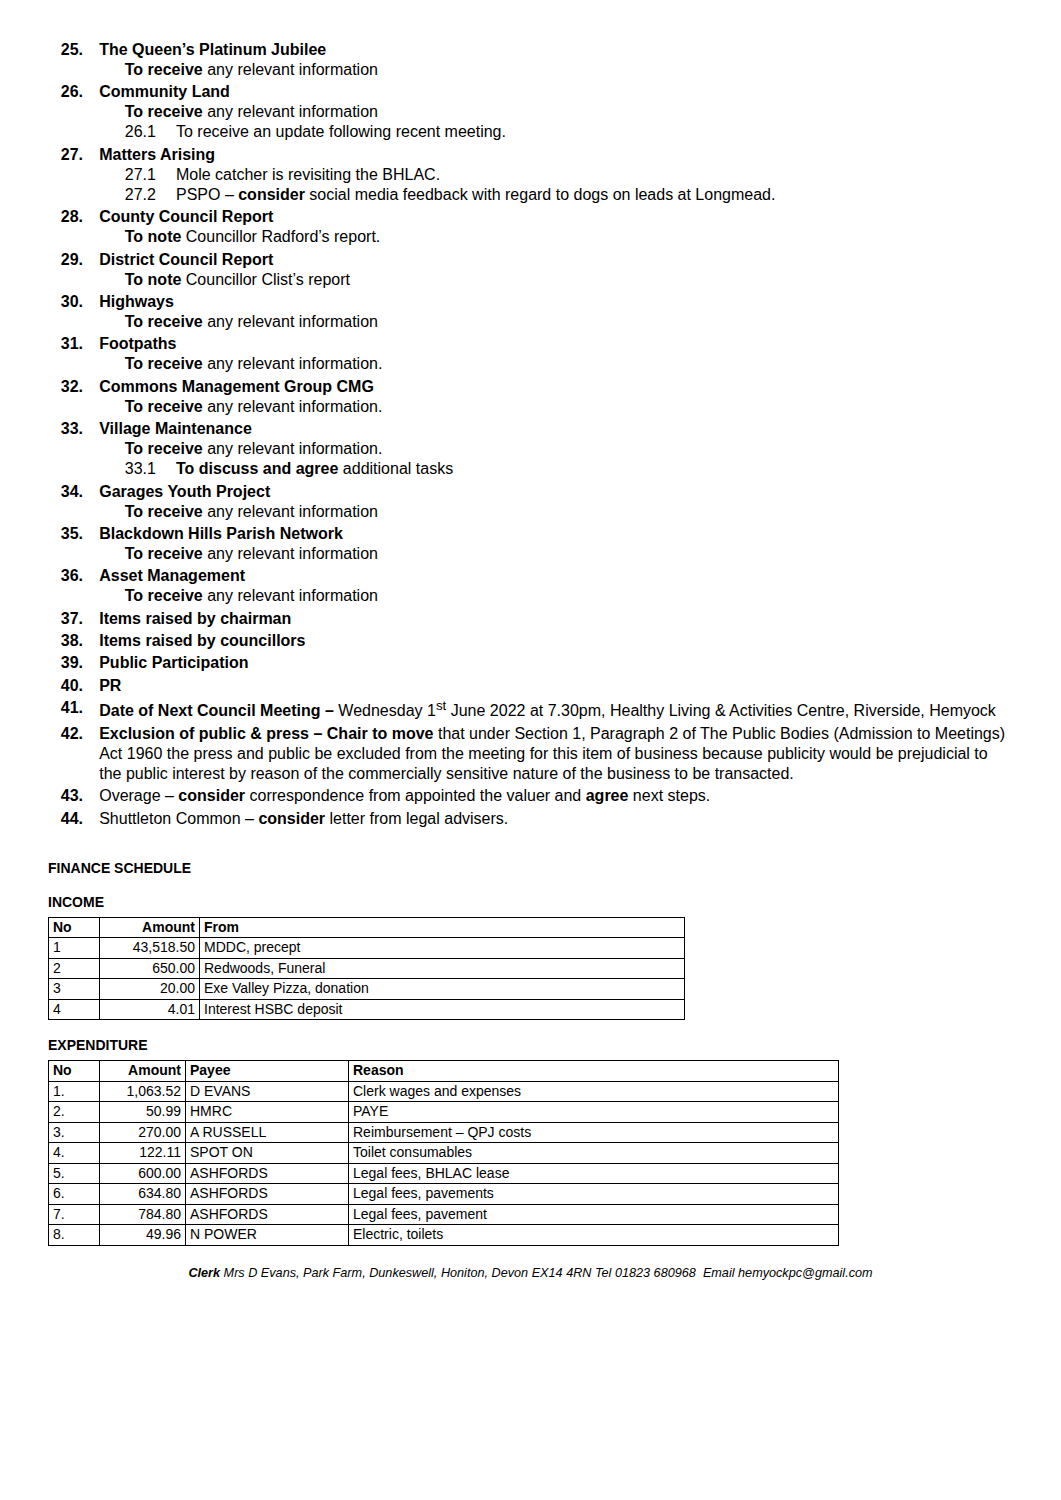The Queen’s Platinum Jubilee
To receive any relevant information
Community Land
To receive any relevant information 26.1 To receive an update following recent meeting.
Matters Arising 27.1 Mole catcher is revisiting the BHLAC. 27.2 PSPO – consider social media feedback with regard to dogs on leads at Longmead.
County Council Report
To note Councillor Radford’s report.
District Council Report
To note Councillor Clist’s report
Highways
To receive any relevant information
Footpaths
To receive any relevant information.
Commons Management Group CMG
To receive any relevant information.
Village Maintenance
To receive any relevant information. 33.1 To discuss and agree additional tasks
Garages Youth Project
To receive any relevant information
Blackdown Hills Parish Network
To receive any relevant information
Asset Management
To receive any relevant information
Items raised by chairman
Items raised by councillors
Public Participation
PR
Date of Next Council Meeting – Wednesday 1st June 2022 at 7.30pm, Healthy Living & Activities Centre, Riverside, Hemyock
Exclusion of public & press – Chair to move that under Section 1, Paragraph 2 of The Public Bodies (Admission to Meetings) Act 1960 the press and public be excluded from the meeting for this item of business because publicity would be prejudicial to the public interest by reason of the commercially sensitive nature of the business to be transacted.
Overage – consider correspondence from appointed the valuer and agree next steps.
Shuttleton Common – consider letter from legal advisers.
FINANCE SCHEDULE
INCOME
| No | Amount | From |
| --- | --- | --- |
| 1 | 43,518.50 | MDDC, precept |
| 2 | 650.00 | Redwoods, Funeral |
| 3 | 20.00 | Exe Valley Pizza, donation |
| 4 | 4.01 | Interest HSBC deposit |
EXPENDITURE
| No | Amount | Payee | Reason |
| --- | --- | --- | --- |
| 1. | 1,063.52 | D EVANS | Clerk wages and expenses |
| 2. | 50.99 | HMRC | PAYE |
| 3. | 270.00 | A RUSSELL | Reimbursement – QPJ costs |
| 4. | 122.11 | SPOT ON | Toilet consumables |
| 5. | 600.00 | ASHFORDS | Legal fees, BHLAC lease |
| 6. | 634.80 | ASHFORDS | Legal fees, pavements |
| 7. | 784.80 | ASHFORDS | Legal fees, pavement |
| 8. | 49.96 | N POWER | Electric, toilets |
Clerk Mrs D Evans, Park Farm, Dunkeswell, Honiton, Devon EX14 4RN Tel 01823 680968 Email hemyockpc@gmail.com